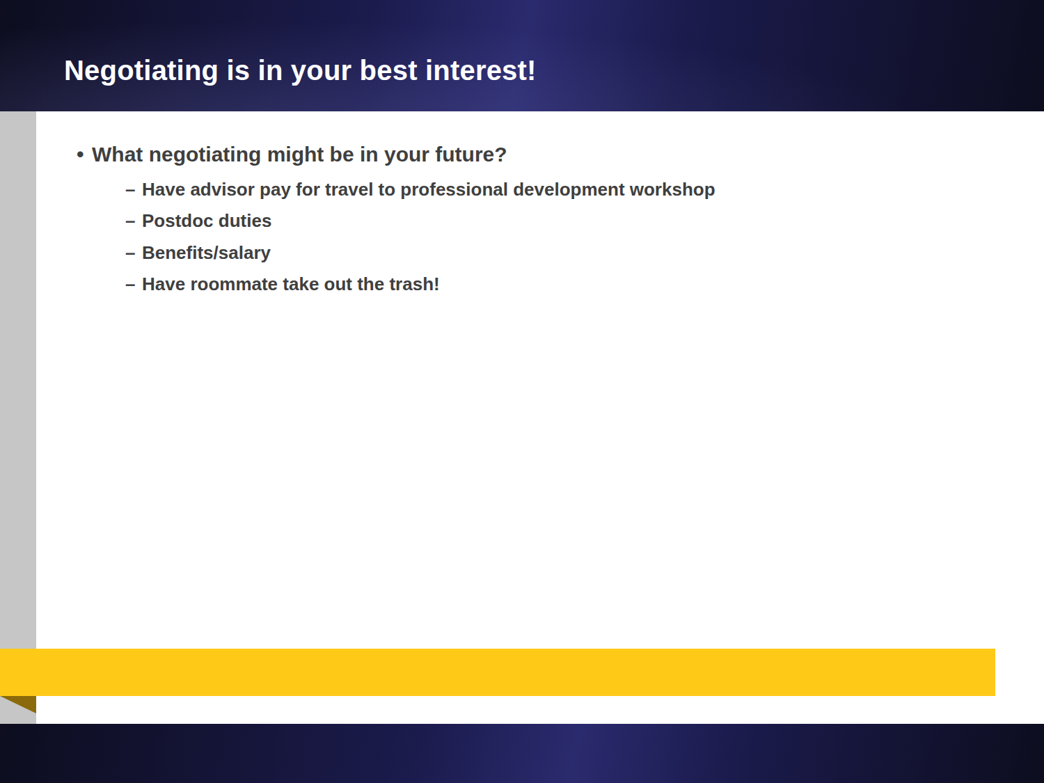Negotiating is in your best interest!
What negotiating might be in your future?
Have advisor pay for travel to professional development workshop
Postdoc duties
Benefits/salary
Have roommate take out the trash!